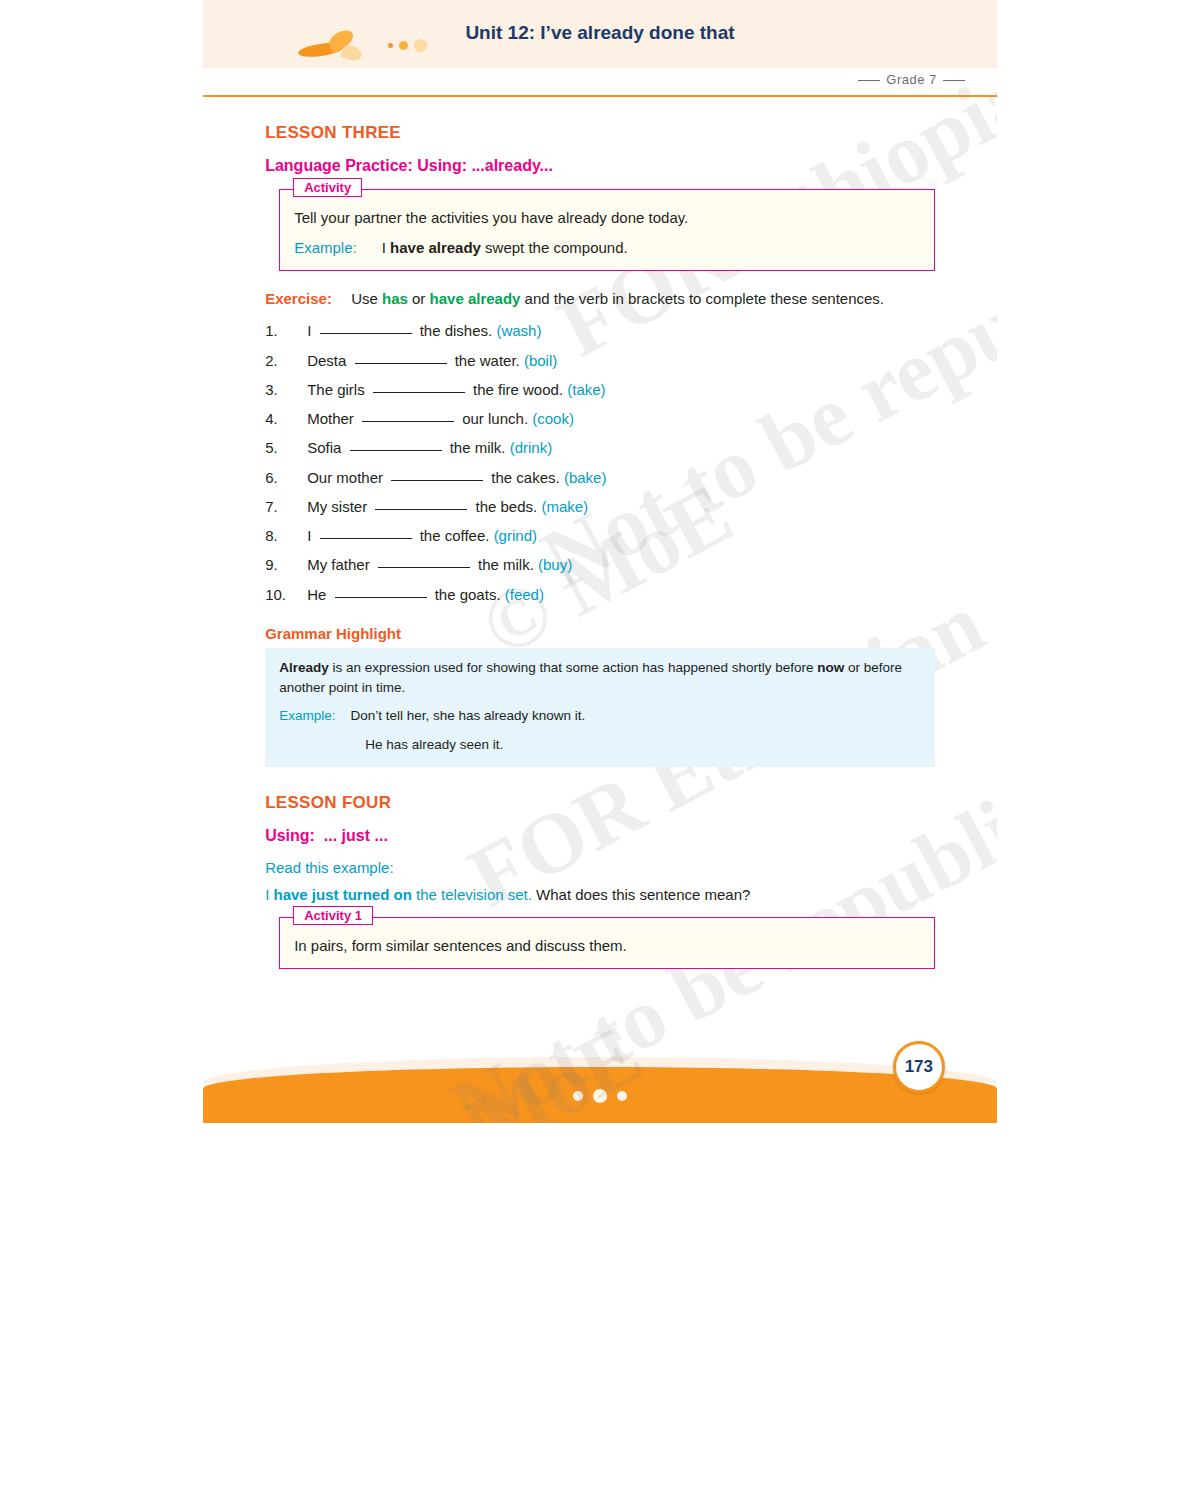FOR Ethiopian
Not to be republished
© MoE
FOR Ethiopian
Not to be republished
© MoE
Unit 12: I’ve already done that
Grade 7
LESSON THREE
Language Practice: Using: ...already...
Activity
Tell your partner the activities you have already done today.
Example: I have already swept the compound.
Exercise: Use has or have already and the verb in brackets to complete these sentences.
1. I the dishes. (wash)
2. Desta the water. (boil)
3. The girls the fire wood. (take)
4. Mother our lunch. (cook)
5. Sofia the milk. (drink)
6. Our mother the cakes. (bake)
7. My sister the beds. (make)
8. I the coffee. (grind)
9. My father the milk. (buy)
10. He the goats. (feed)
Grammar Highlight
Already is an expression used for showing that some action has happened shortly before now or before another point in time.
Example: Don’t tell her, she has already known it.
He has already seen it.
LESSON FOUR
Using: ... just ...
Read this example:
I have just turned on the television set. What does this sentence mean?
Activity 1
In pairs, form similar sentences and discuss them.
173